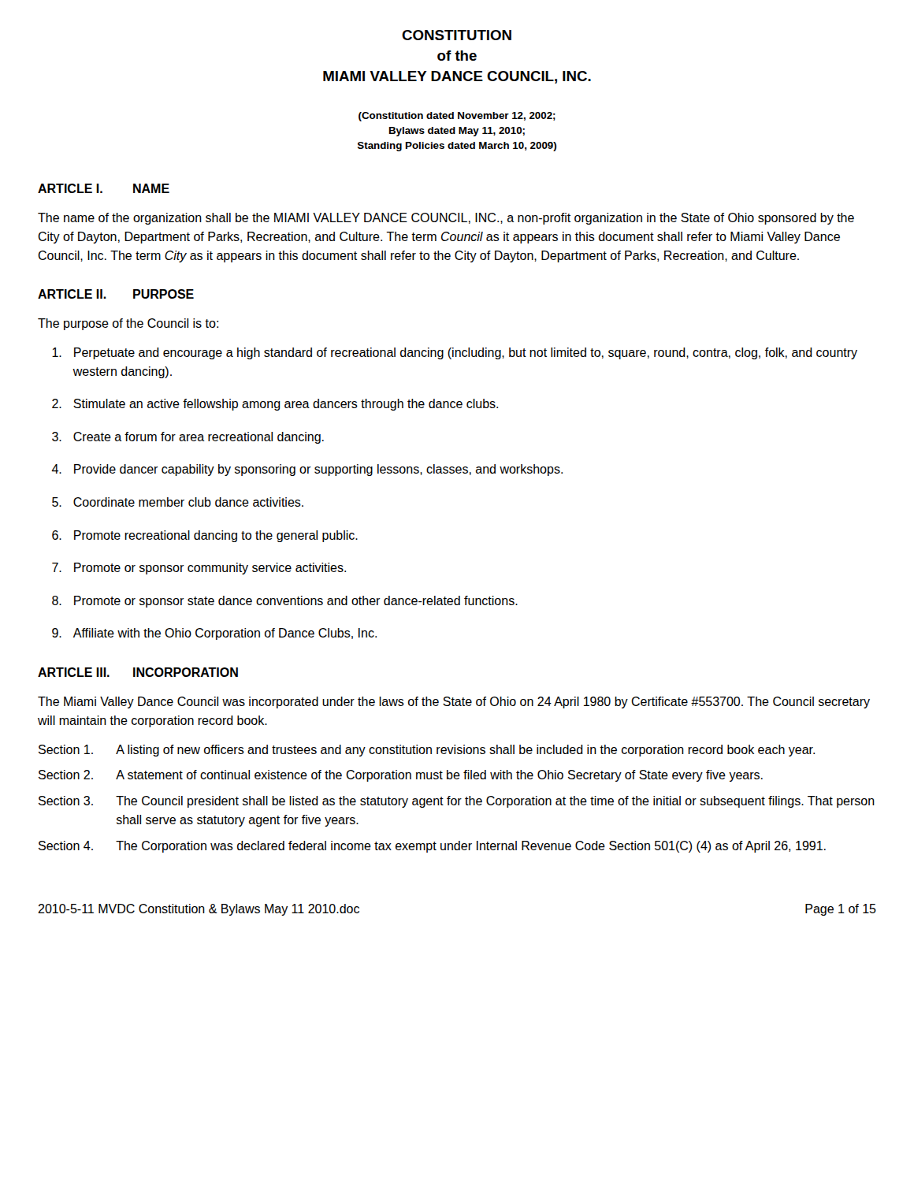CONSTITUTION
of the
MIAMI VALLEY DANCE COUNCIL, INC.
(Constitution dated November 12, 2002;
Bylaws dated May 11, 2010;
Standing Policies dated March 10, 2009)
ARTICLE I. NAME
The name of the organization shall be the MIAMI VALLEY DANCE COUNCIL, INC., a non-profit organization in the State of Ohio sponsored by the City of Dayton, Department of Parks, Recreation, and Culture. The term Council as it appears in this document shall refer to Miami Valley Dance Council, Inc. The term City as it appears in this document shall refer to the City of Dayton, Department of Parks, Recreation, and Culture.
ARTICLE II. PURPOSE
The purpose of the Council is to:
Perpetuate and encourage a high standard of recreational dancing (including, but not limited to, square, round, contra, clog, folk, and country western dancing).
Stimulate an active fellowship among area dancers through the dance clubs.
Create a forum for area recreational dancing.
Provide dancer capability by sponsoring or supporting lessons, classes, and workshops.
Coordinate member club dance activities.
Promote recreational dancing to the general public.
Promote or sponsor community service activities.
Promote or sponsor state dance conventions and other dance-related functions.
Affiliate with the Ohio Corporation of Dance Clubs, Inc.
ARTICLE III. INCORPORATION
The Miami Valley Dance Council was incorporated under the laws of the State of Ohio on 24 April 1980 by Certificate #553700. The Council secretary will maintain the corporation record book.
Section 1.
A listing of new officers and trustees and any constitution revisions shall be included in the corporation record book each year.
Section 2.
A statement of continual existence of the Corporation must be filed with the Ohio Secretary of State every five years.
Section 3.
The Council president shall be listed as the statutory agent for the Corporation at the time of the initial or subsequent filings. That person shall serve as statutory agent for five years.
Section 4.
The Corporation was declared federal income tax exempt under Internal Revenue Code Section 501(C) (4) as of April 26, 1991.
2010-5-11 MVDC Constitution & Bylaws May 11 2010.doc Page 1 of 15